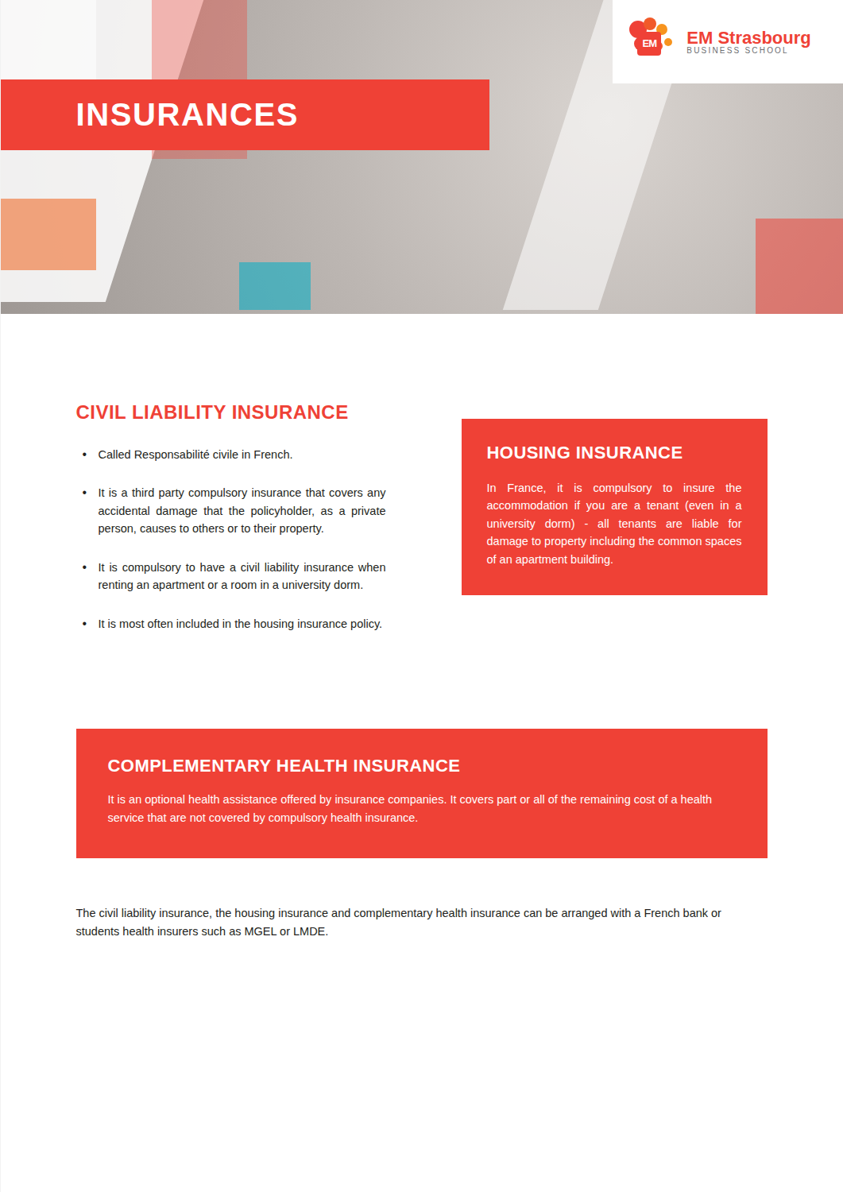INSURANCES
EM
EM Strasbourg
Business School
CIVIL LIABILITY INSURANCE
Called Responsabilité civile in French.
It is a third party compulsory insurance that covers any accidental damage that the policyholder, as a private person, causes to others or to their property.
It is compulsory to have a civil liability insurance when renting an apartment or a room in a university dorm.
It is most often included in the housing insurance policy.
HOUSING INSURANCE
In France, it is compulsory to insure the accommodation if you are a tenant (even in a university dorm) - all tenants are liable for damage to property including the common spaces of an apartment building.
COMPLEMENTARY HEALTH INSURANCE
It is an optional health assistance offered by insurance companies. It covers part or all of the remaining cost of a health service that are not covered by compulsory health insurance.
The civil liability insurance, the housing insurance and complementary health insurance can be arranged with a French bank or students health insurers such as MGEL or LMDE.